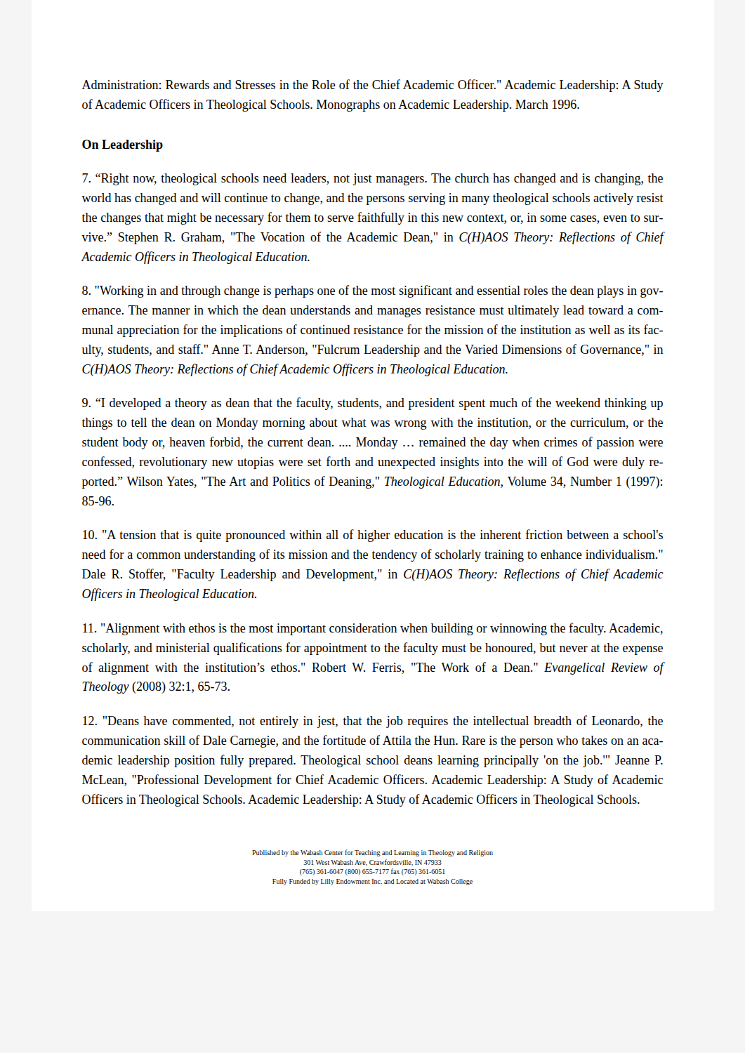Administration: Rewards and Stresses in the Role of the Chief Academic Officer." Academic Leadership: A Study of Academic Officers in Theological Schools. Monographs on Academic Leadership. March 1996.
On Leadership
7. “Right now, theological schools need leaders, not just managers. The church has changed and is changing, the world has changed and will continue to change, and the persons serving in many theological schools actively resist the changes that might be necessary for them to serve faithfully in this new context, or, in some cases, even to survive.” Stephen R. Graham, "The Vocation of the Academic Dean," in C(H)AOS Theory: Reflections of Chief Academic Officers in Theological Education.
8. "Working in and through change is perhaps one of the most significant and essential roles the dean plays in governance. The manner in which the dean understands and manages resistance must ultimately lead toward a communal appreciation for the implications of continued resistance for the mission of the institution as well as its faculty, students, and staff." Anne T. Anderson, "Fulcrum Leadership and the Varied Dimensions of Governance," in C(H)AOS Theory: Reflections of Chief Academic Officers in Theological Education.
9. “I developed a theory as dean that the faculty, students, and president spent much of the weekend thinking up things to tell the dean on Monday morning about what was wrong with the institution, or the curriculum, or the student body or, heaven forbid, the current dean. .... Monday … remained the day when crimes of passion were confessed, revolutionary new utopias were set forth and unexpected insights into the will of God were duly reported.” Wilson Yates, "The Art and Politics of Deaning," Theological Education, Volume 34, Number 1 (1997): 85-96.
10. "A tension that is quite pronounced within all of higher education is the inherent friction between a school's need for a common understanding of its mission and the tendency of scholarly training to enhance individualism." Dale R. Stoffer, "Faculty Leadership and Development," in C(H)AOS Theory: Reflections of Chief Academic Officers in Theological Education.
11. "Alignment with ethos is the most important consideration when building or winnowing the faculty. Academic, scholarly, and ministerial qualifications for appointment to the faculty must be honoured, but never at the expense of alignment with the institution’s ethos." Robert W. Ferris, "The Work of a Dean." Evangelical Review of Theology (2008) 32:1, 65-73.
12. "Deans have commented, not entirely in jest, that the job requires the intellectual breadth of Leonardo, the communication skill of Dale Carnegie, and the fortitude of Attila the Hun. Rare is the person who takes on an academic leadership position fully prepared. Theological school deans learning principally 'on the job.'" Jeanne P. McLean, "Professional Development for Chief Academic Officers. Academic Leadership: A Study of Academic Officers in Theological Schools. Academic Leadership: A Study of Academic Officers in Theological Schools.
Published by the Wabash Center for Teaching and Learning in Theology and Religion
301 West Wabash Ave, Crawfordsville, IN 47933
(765) 361-6047 (800) 655-7177 fax (765) 361-6051
Fully Funded by Lilly Endowment Inc. and Located at Wabash College